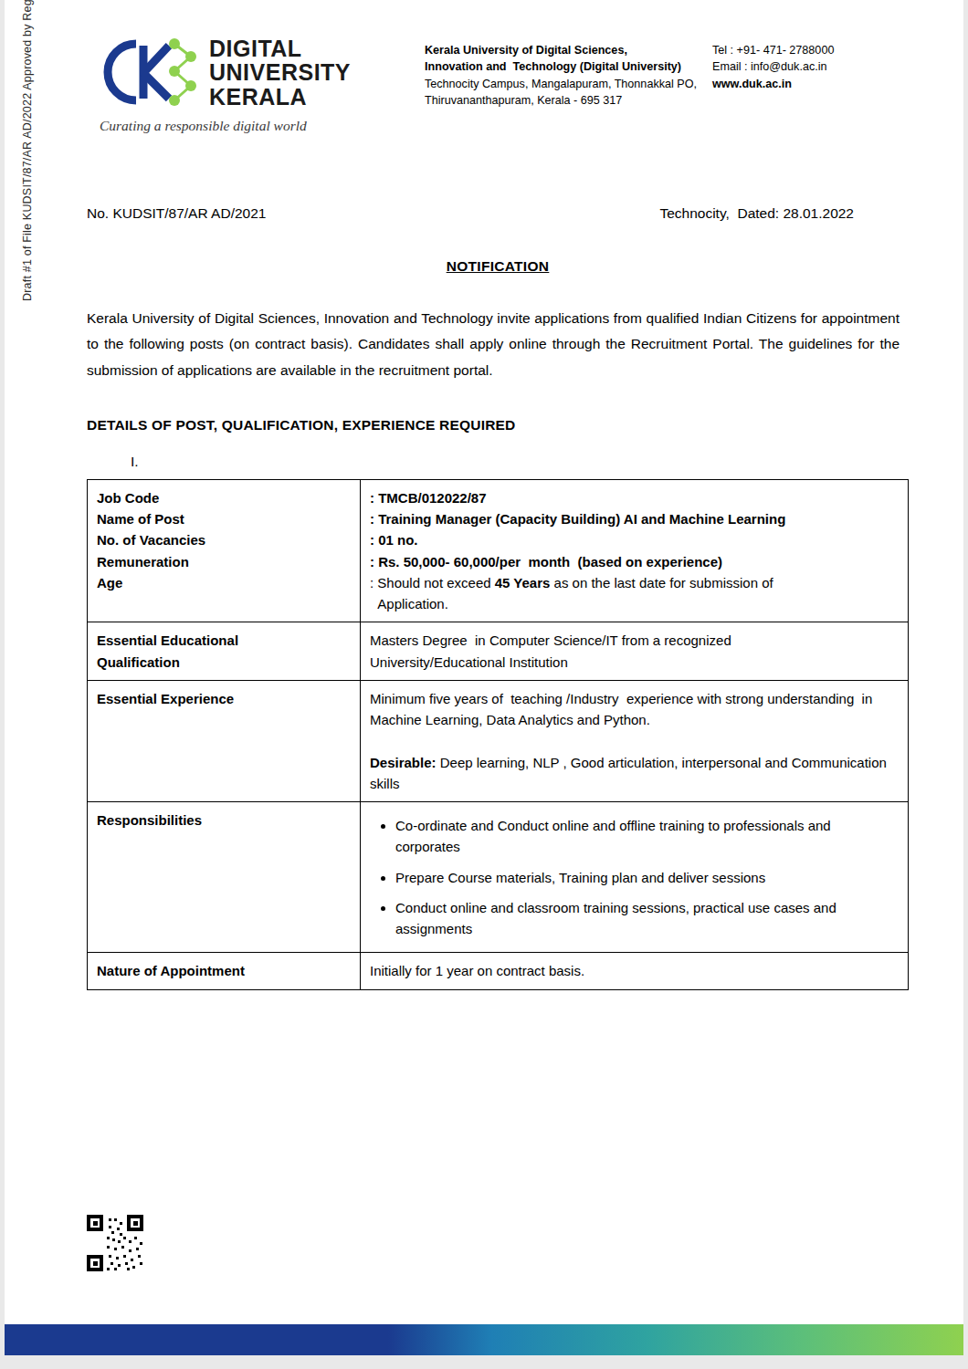DIGITAL
UNIVERSITY
KERALA
Curating a responsible digital world
Kerala University of Digital Sciences,
Innovation and Technology (Digital University)
Technocity Campus, Mangalapuram, Thonnakkal PO,
Thiruvananthapuram, Kerala - 695 317
Tel : +91- 471- 2788000
Email : info@duk.ac.in
www.duk.ac.in
Draft #1 of File KUDSIT/87/AR AD/2022 Approved by Registrar on 28-Jan-2022 05:44 PM - Page 1
No. KUDSIT/87/AR AD/2021
Technocity, Dated: 28.01.2022
NOTIFICATION
Kerala University of Digital Sciences, Innovation and Technology invite applications from qualified Indian Citizens for appointment to the following posts (on contract basis). Candidates shall apply online through the Recruitment Portal. The guidelines for the submission of applications are available in the recruitment portal.
DETAILS OF POST, QUALIFICATION, EXPERIENCE REQUIRED
I.
| Job Code Name of Post No. of Vacancies Remuneration Age | : TMCB/012022/87 : Training Manager (Capacity Building) AI and Machine Learning : 01 no. : Rs. 50,000- 60,000/per month (based on experience) : Should not exceed 45 Years as on the last date for submission of Application. |
| Essential Educational Qualification | Masters Degree in Computer Science/IT from a recognized University/Educational Institution |
| Essential Experience | Minimum five years of teaching /Industry experience with strong understanding in Machine Learning, Data Analytics and Python. Desirable: Deep learning, NLP , Good articulation, interpersonal and Communication skills |
| Responsibilities | Co-ordinate and Conduct online and offline training to professionals and corporates Prepare Course materials, Training plan and deliver sessions Conduct online and classroom training sessions, practical use cases and assignments |
| Nature of Appointment | Initially for 1 year on contract basis. |